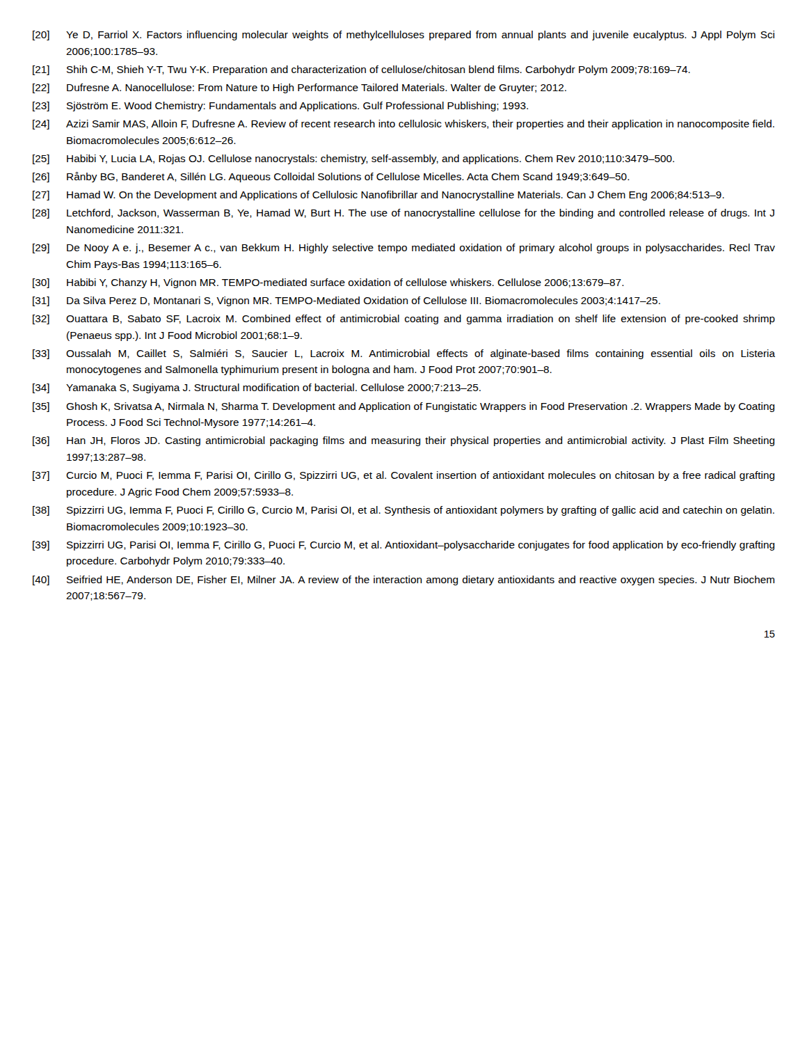[20] Ye D, Farriol X. Factors influencing molecular weights of methylcelluloses prepared from annual plants and juvenile eucalyptus. J Appl Polym Sci 2006;100:1785–93.
[21] Shih C-M, Shieh Y-T, Twu Y-K. Preparation and characterization of cellulose/chitosan blend films. Carbohydr Polym 2009;78:169–74.
[22] Dufresne A. Nanocellulose: From Nature to High Performance Tailored Materials. Walter de Gruyter; 2012.
[23] Sjöström E. Wood Chemistry: Fundamentals and Applications. Gulf Professional Publishing; 1993.
[24] Azizi Samir MAS, Alloin F, Dufresne A. Review of recent research into cellulosic whiskers, their properties and their application in nanocomposite field. Biomacromolecules 2005;6:612–26.
[25] Habibi Y, Lucia LA, Rojas OJ. Cellulose nanocrystals: chemistry, self-assembly, and applications. Chem Rev 2010;110:3479–500.
[26] Rånby BG, Banderet A, Sillén LG. Aqueous Colloidal Solutions of Cellulose Micelles. Acta Chem Scand 1949;3:649–50.
[27] Hamad W. On the Development and Applications of Cellulosic Nanofibrillar and Nanocrystalline Materials. Can J Chem Eng 2006;84:513–9.
[28] Letchford, Jackson, Wasserman B, Ye, Hamad W, Burt H. The use of nanocrystalline cellulose for the binding and controlled release of drugs. Int J Nanomedicine 2011:321.
[29] De Nooy A e. j., Besemer A c., van Bekkum H. Highly selective tempo mediated oxidation of primary alcohol groups in polysaccharides. Recl Trav Chim Pays-Bas 1994;113:165–6.
[30] Habibi Y, Chanzy H, Vignon MR. TEMPO-mediated surface oxidation of cellulose whiskers. Cellulose 2006;13:679–87.
[31] Da Silva Perez D, Montanari S, Vignon MR. TEMPO-Mediated Oxidation of Cellulose III. Biomacromolecules 2003;4:1417–25.
[32] Ouattara B, Sabato SF, Lacroix M. Combined effect of antimicrobial coating and gamma irradiation on shelf life extension of pre-cooked shrimp (Penaeus spp.). Int J Food Microbiol 2001;68:1–9.
[33] Oussalah M, Caillet S, Salmiéri S, Saucier L, Lacroix M. Antimicrobial effects of alginate-based films containing essential oils on Listeria monocytogenes and Salmonella typhimurium present in bologna and ham. J Food Prot 2007;70:901–8.
[34] Yamanaka S, Sugiyama J. Structural modification of bacterial. Cellulose 2000;7:213–25.
[35] Ghosh K, Srivatsa A, Nirmala N, Sharma T. Development and Application of Fungistatic Wrappers in Food Preservation .2. Wrappers Made by Coating Process. J Food Sci Technol-Mysore 1977;14:261–4.
[36] Han JH, Floros JD. Casting antimicrobial packaging films and measuring their physical properties and antimicrobial activity. J Plast Film Sheeting 1997;13:287–98.
[37] Curcio M, Puoci F, Iemma F, Parisi OI, Cirillo G, Spizzirri UG, et al. Covalent insertion of antioxidant molecules on chitosan by a free radical grafting procedure. J Agric Food Chem 2009;57:5933–8.
[38] Spizzirri UG, Iemma F, Puoci F, Cirillo G, Curcio M, Parisi OI, et al. Synthesis of antioxidant polymers by grafting of gallic acid and catechin on gelatin. Biomacromolecules 2009;10:1923–30.
[39] Spizzirri UG, Parisi OI, Iemma F, Cirillo G, Puoci F, Curcio M, et al. Antioxidant–polysaccharide conjugates for food application by eco-friendly grafting procedure. Carbohydr Polym 2010;79:333–40.
[40] Seifried HE, Anderson DE, Fisher EI, Milner JA. A review of the interaction among dietary antioxidants and reactive oxygen species. J Nutr Biochem 2007;18:567–79.
15